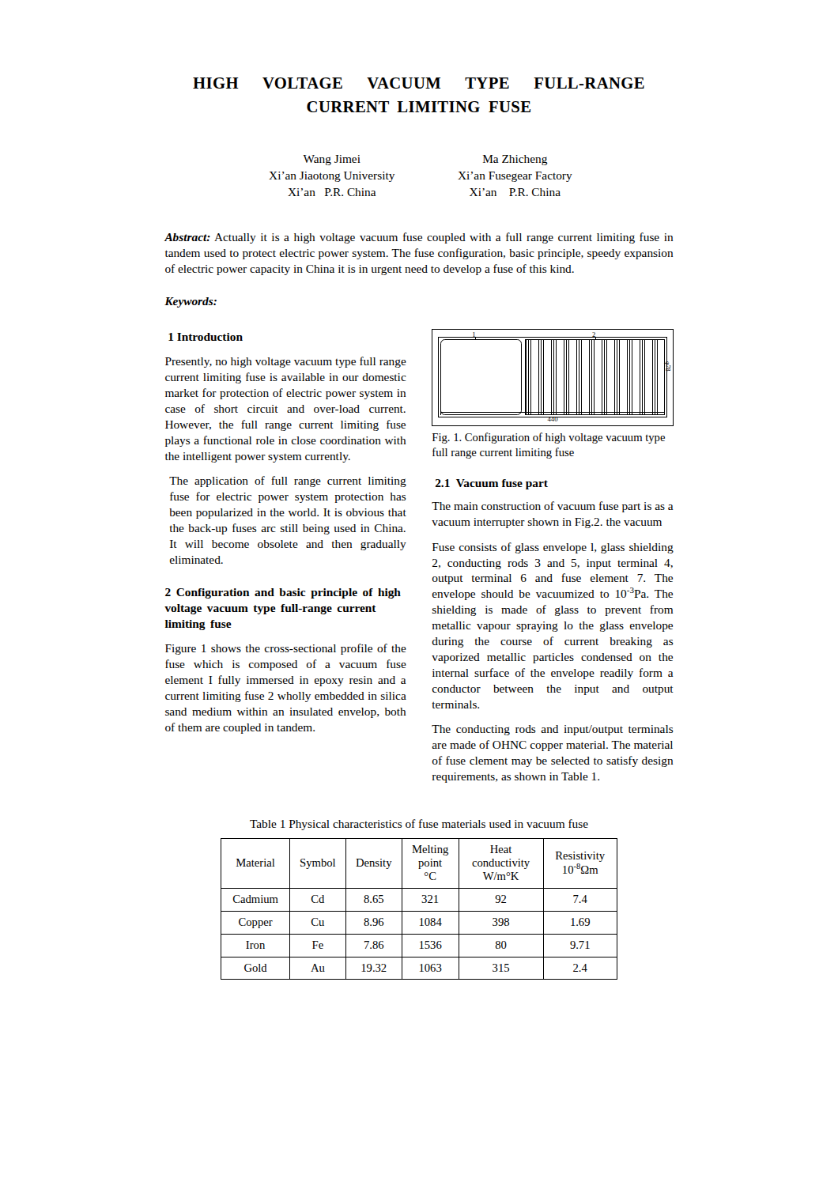HIGH VOLTAGE VACUUM TYPE FULL-RANGE
CURRENT LIMITING FUSE
| Wang Jimei | Ma Zhicheng |
| Xi’an Jiaotong University | Xi’an Fusegear Factory |
| Xi’an P.R. China | Xi’an P.R. China |
Abstract: Actually it is a high voltage vacuum fuse coupled with a full range current limiting fuse in tandem used to protect electric power system. The fuse configuration, basic principle, speedy expansion of electric power capacity in China it is in urgent need to develop a fuse of this kind.
Keywords:
1 Introduction
Presently, no high voltage vacuum type full range current limiting fuse is available in our domestic market for protection of electric power system in case of short circuit and over-load current. However, the full range current limiting fuse plays a functional role in close coordination with the intelligent power system currently.
The application of full range current limiting fuse for electric power system protection has been popularized in the world. It is obvious that the back-up fuses arc still being used in China. It will become obsolete and then gradually eliminated.
2 Configuration and basic principle of high voltage vacuum type full-range current limiting fuse
Figure 1 shows the cross-sectional profile of the fuse which is composed of a vacuum fuse element I fully immersed in epoxy resin and a current limiting fuse 2 wholly embedded in silica sand medium within an insulated envelop, both of them are coupled in tandem.
1
2
φ78
440
Fig. 1. Configuration of high voltage vacuum type full range current limiting fuse
2.1 Vacuum fuse part
The main construction of vacuum fuse part is as a vacuum interrupter shown in Fig.2. the vacuum
Fuse consists of glass envelope l, glass shielding 2, conducting rods 3 and 5, input terminal 4, output terminal 6 and fuse element 7. The envelope should be vacuumized to 10-3Pa. The shielding is made of glass to prevent from metallic vapour spraying lo the glass envelope during the course of current breaking as vaporized metallic particles condensed on the internal surface of the envelope readily form a conductor between the input and output terminals.
The conducting rods and input/output terminals are made of OHNC copper material. The material of fuse clement may be selected to satisfy design requirements, as shown in Table 1.
Table 1 Physical characteristics of fuse materials used in vacuum fuse
| Material | Symbol | Density | Melting point °C | Heat conductivity W/m°K | Resistivity 10 -8 Ωm |
| --- | --- | --- | --- | --- | --- |
| Cadmium | Cd | 8.65 | 321 | 92 | 7.4 |
| Copper | Cu | 8.96 | 1084 | 398 | 1.69 |
| Iron | Fe | 7.86 | 1536 | 80 | 9.71 |
| Gold | Au | 19.32 | 1063 | 315 | 2.4 |